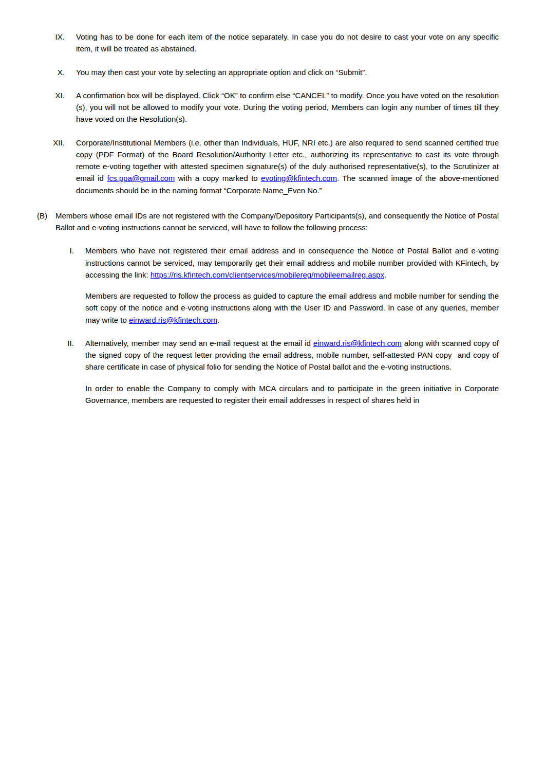Voting has to be done for each item of the notice separately. In case you do not desire to cast your vote on any specific item, it will be treated as abstained.
You may then cast your vote by selecting an appropriate option and click on “Submit”.
A confirmation box will be displayed. Click “OK” to confirm else “CANCEL” to modify. Once you have voted on the resolution (s), you will not be allowed to modify your vote. During the voting period, Members can login any number of times till they have voted on the Resolution(s).
Corporate/Institutional Members (i.e. other than Individuals, HUF, NRI etc.) are also required to send scanned certified true copy (PDF Format) of the Board Resolution/Authority Letter etc., authorizing its representative to cast its vote through remote e-voting together with attested specimen signature(s) of the duly authorised representative(s), to the Scrutinizer at email id fcs.ppa@gmail.com with a copy marked to evoting@kfintech.com. The scanned image of the above-mentioned documents should be in the naming format “Corporate Name_Even No.”
(B)
Members whose email IDs are not registered with the Company/Depository Participants(s), and consequently the Notice of Postal Ballot and e-voting instructions cannot be serviced, will have to follow the following process:
Members who have not registered their email address and in consequence the Notice of Postal Ballot and e-voting instructions cannot be serviced, may temporarily get their email address and mobile number provided with KFintech, by accessing the link: https://ris.kfintech.com/clientservices/mobilereg/mobileemailreg.aspx.
Members are requested to follow the process as guided to capture the email address and mobile number for sending the soft copy of the notice and e-voting instructions along with the User ID and Password. In case of any queries, member may write to einward.ris@kfintech.com.
Alternatively, member may send an e-mail request at the email id einward.ris@kfintech.com along with scanned copy of the signed copy of the request letter providing the email address, mobile number, self-attested PAN copy and copy of share certificate in case of physical folio for sending the Notice of Postal ballot and the e-voting instructions.
In order to enable the Company to comply with MCA circulars and to participate in the green initiative in Corporate Governance, members are requested to register their email addresses in respect of shares held in